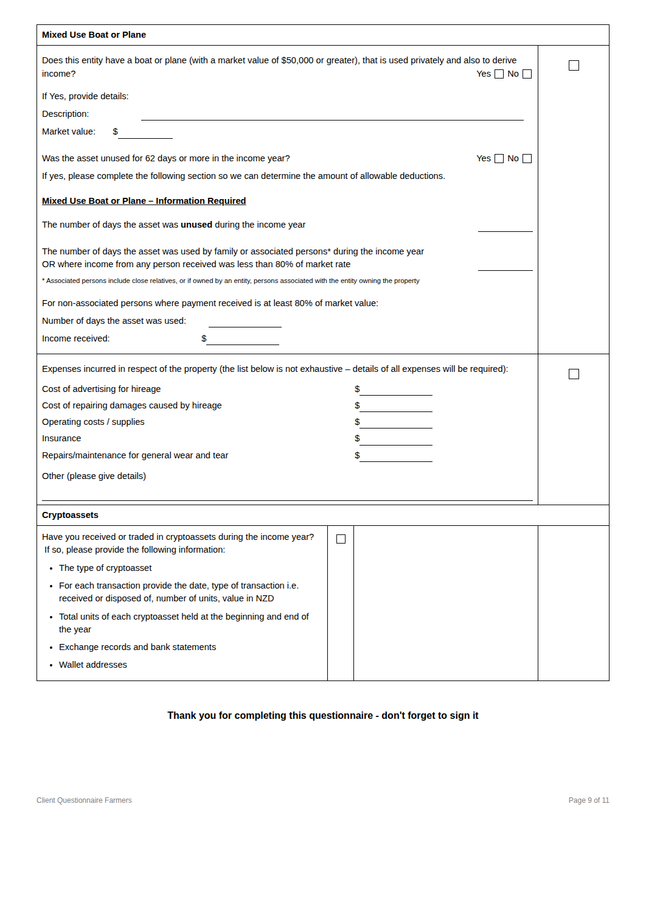| Mixed Use Boat or Plane |
| Does this entity have a boat or plane (with a market value of $50,000 or greater), that is used privately and also to derive income? Yes No If Yes, provide details: Description: Market value: $ Was the asset unused for 62 days or more in the income year? Yes No If yes, please complete the following section so we can determine the amount of allowable deductions. Mixed Use Boat or Plane – Information Required The number of days the asset was unused during the income year The number of days the asset was used by family or associated persons* during the income year OR where income from any person received was less than 80% of market rate * Associated persons include close relatives, or if owned by an entity, persons associated with the entity owning the property For non-associated persons where payment received is at least 80% of market value: Number of days the asset was used: Income received: $ | |
| Expenses incurred in respect of the property (the list below is not exhaustive – details of all expenses will be required): / Cost of advertising for hireage / $ / / Cost of repairing damages caused by hireage / $ / / Operating costs / supplies / $ / / Insurance / $ / / Repairs/maintenance for general wear and tear / $ / Other (please give details) | |
| Cryptoassets |
| / Have you received or traded in cryptoassets during the income year? If so, please provide the following information: The type of cryptoasset For each transaction provide the date, type of transaction i.e. received or disposed of, number of units, value in NZD Total units of each cryptoasset held at the beginning and end of the year Exchange records and bank statements Wallet addresses / / / | |
Thank you for completing this questionnaire - don't forget to sign it
Client Questionnaire Farmers Page 9 of 11